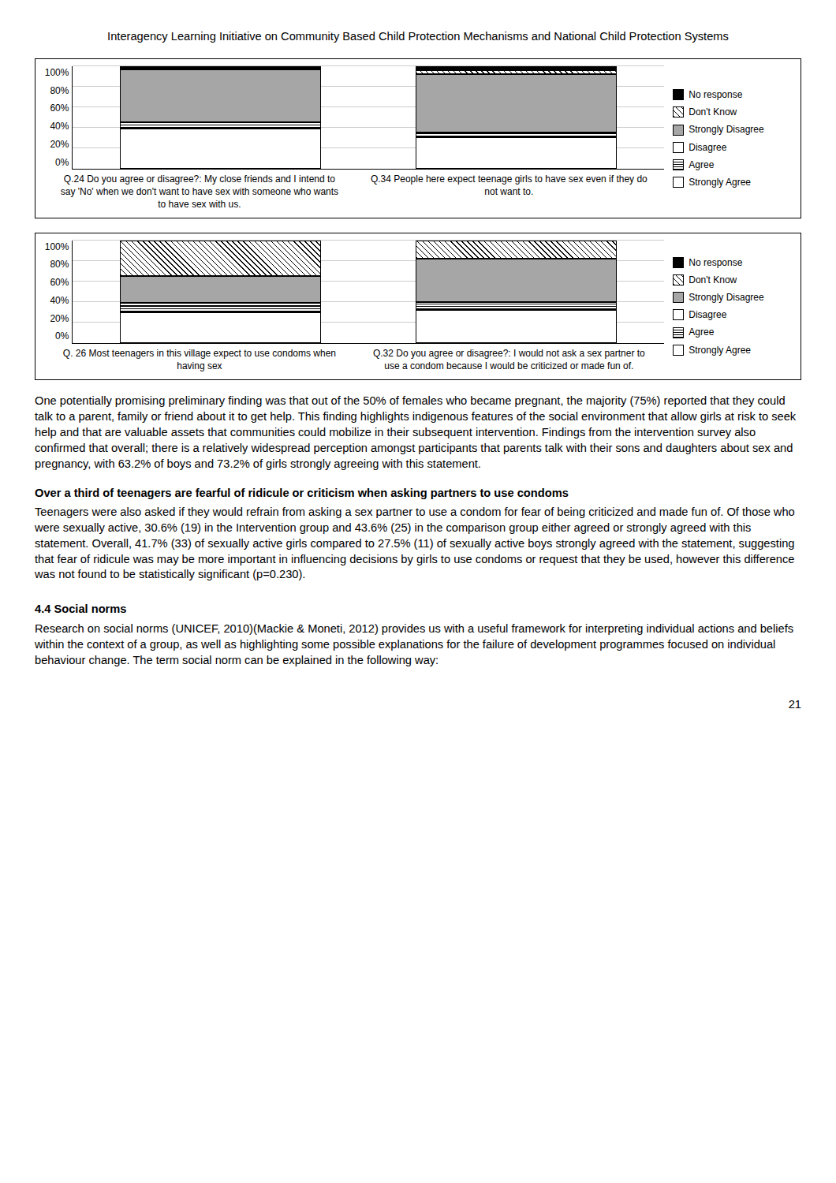Interagency Learning Initiative on Community Based Child Protection Mechanisms and National Child Protection Systems
100% 80% 60% 40% 20% 0%
Q.24 Do you agree or disagree?: My close friends and I intend to say 'No' when we don't want to have sex with someone who wants to have sex with us.
Q.34 People here expect teenage girls to have sex even if they do not want to.
No response
Don't Know
Strongly Disagree
Disagree
Agree
Strongly Agree
100% 80% 60% 40% 20% 0%
Q. 26 Most teenagers in this village expect to use condoms when having sex
Q.32 Do you agree or disagree?: I would not ask a sex partner to use a condom because I would be criticized or made fun of.
No response
Don't Know
Strongly Disagree
Disagree
Agree
Strongly Agree
One potentially promising preliminary finding was that out of the 50% of females who became pregnant, the majority (75%) reported that they could talk to a parent, family or friend about it to get help. This finding highlights indigenous features of the social environment that allow girls at risk to seek help and that are valuable assets that communities could mobilize in their subsequent intervention. Findings from the intervention survey also confirmed that overall; there is a relatively widespread perception amongst participants that parents talk with their sons and daughters about sex and pregnancy, with 63.2% of boys and 73.2% of girls strongly agreeing with this statement.
Over a third of teenagers are fearful of ridicule or criticism when asking partners to use condoms
Teenagers were also asked if they would refrain from asking a sex partner to use a condom for fear of being criticized and made fun of. Of those who were sexually active, 30.6% (19) in the Intervention group and 43.6% (25) in the comparison group either agreed or strongly agreed with this statement. Overall, 41.7% (33) of sexually active girls compared to 27.5% (11) of sexually active boys strongly agreed with the statement, suggesting that fear of ridicule was may be more important in influencing decisions by girls to use condoms or request that they be used, however this difference was not found to be statistically significant (p=0.230).
4.4 Social norms
Research on social norms (UNICEF, 2010)(Mackie & Moneti, 2012) provides us with a useful framework for interpreting individual actions and beliefs within the context of a group, as well as highlighting some possible explanations for the failure of development programmes focused on individual behaviour change. The term social norm can be explained in the following way:
21